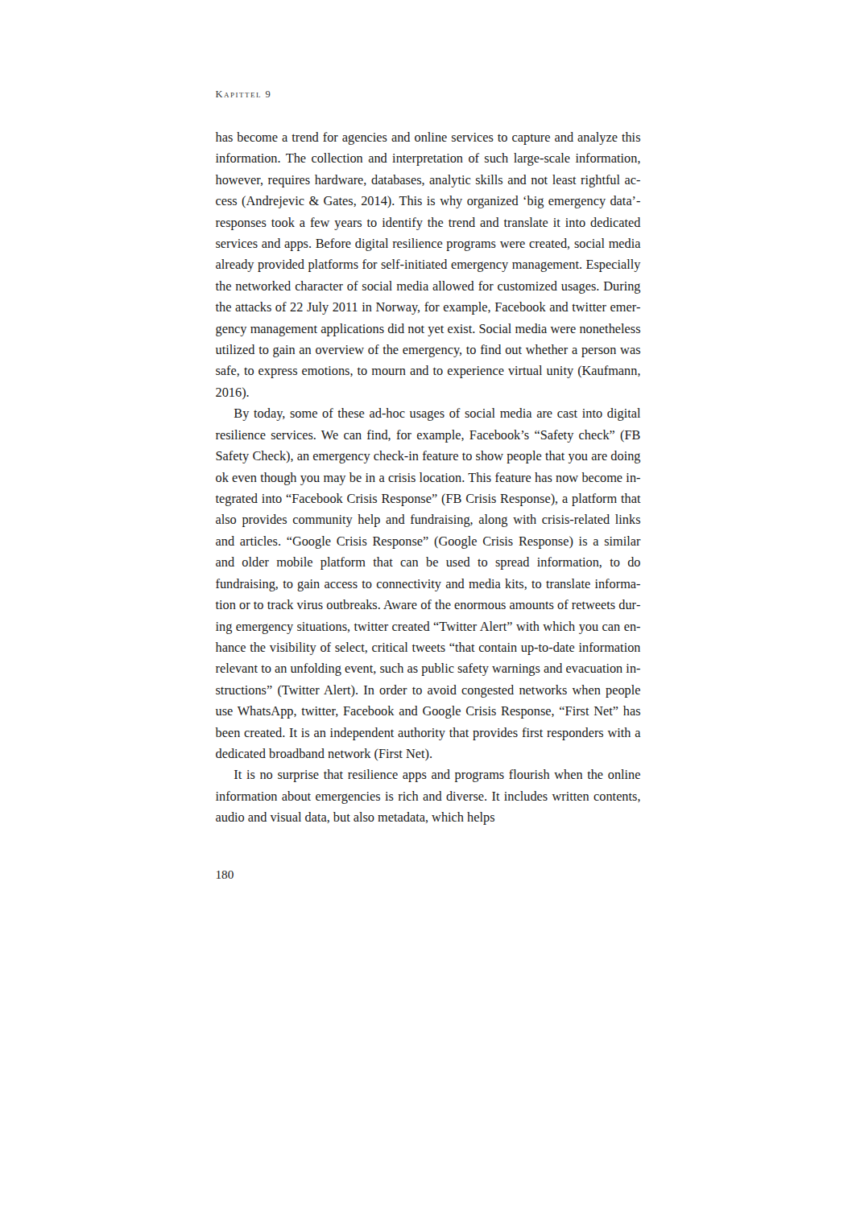Kapittel 9
has become a trend for agencies and online services to capture and analyze this information. The collection and interpretation of such large-scale information, however, requires hardware, databases, analytic skills and not least rightful access (Andrejevic & Gates, 2014). This is why organized ‘big emergency data’-responses took a few years to identify the trend and translate it into dedicated services and apps. Before digital resilience programs were created, social media already provided platforms for self-initiated emergency management. Especially the networked character of social media allowed for customized usages. During the attacks of 22 July 2011 in Norway, for example, Facebook and twitter emergency management applications did not yet exist. Social media were nonetheless utilized to gain an overview of the emergency, to find out whether a person was safe, to express emotions, to mourn and to experience virtual unity (Kaufmann, 2016).
By today, some of these ad-hoc usages of social media are cast into digital resilience services. We can find, for example, Facebook’s “Safety check” (FB Safety Check), an emergency check-in feature to show people that you are doing ok even though you may be in a crisis location. This feature has now become integrated into “Facebook Crisis Response” (FB Crisis Response), a platform that also provides community help and fundraising, along with crisis-related links and articles. “Google Crisis Response” (Google Crisis Response) is a similar and older mobile platform that can be used to spread information, to do fundraising, to gain access to connectivity and media kits, to translate information or to track virus outbreaks. Aware of the enormous amounts of retweets during emergency situations, twitter created “Twitter Alert” with which you can enhance the visibility of select, critical tweets “that contain up-to-date information relevant to an unfolding event, such as public safety warnings and evacuation instructions” (Twitter Alert). In order to avoid congested networks when people use WhatsApp, twitter, Facebook and Google Crisis Response, “First Net” has been created. It is an independent authority that provides first responders with a dedicated broadband network (First Net).
It is no surprise that resilience apps and programs flourish when the online information about emergencies is rich and diverse. It includes written contents, audio and visual data, but also metadata, which helps
180